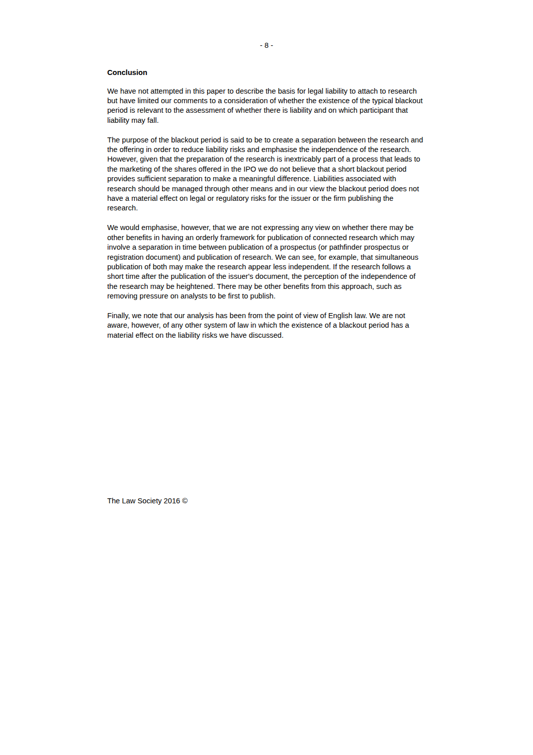- 8 -
Conclusion
We have not attempted in this paper to describe the basis for legal liability to attach to research but have limited our comments to a consideration of whether the existence of the typical blackout period is relevant to the assessment of whether there is liability and on which participant that liability may fall.
The purpose of the blackout period is said to be to create a separation between the research and the offering in order to reduce liability risks and emphasise the independence of the research. However, given that the preparation of the research is inextricably part of a process that leads to the marketing of the shares offered in the IPO we do not believe that a short blackout period provides sufficient separation to make a meaningful difference. Liabilities associated with research should be managed through other means and in our view the blackout period does not have a material effect on legal or regulatory risks for the issuer or the firm publishing the research.
We would emphasise, however, that we are not expressing any view on whether there may be other benefits in having an orderly framework for publication of connected research which may involve a separation in time between publication of a prospectus (or pathfinder prospectus or registration document) and publication of research. We can see, for example, that simultaneous publication of both may make the research appear less independent. If the research follows a short time after the publication of the issuer's document, the perception of the independence of the research may be heightened. There may be other benefits from this approach, such as removing pressure on analysts to be first to publish.
Finally, we note that our analysis has been from the point of view of English law. We are not aware, however, of any other system of law in which the existence of a blackout period has a material effect on the liability risks we have discussed.
The Law Society 2016 ©